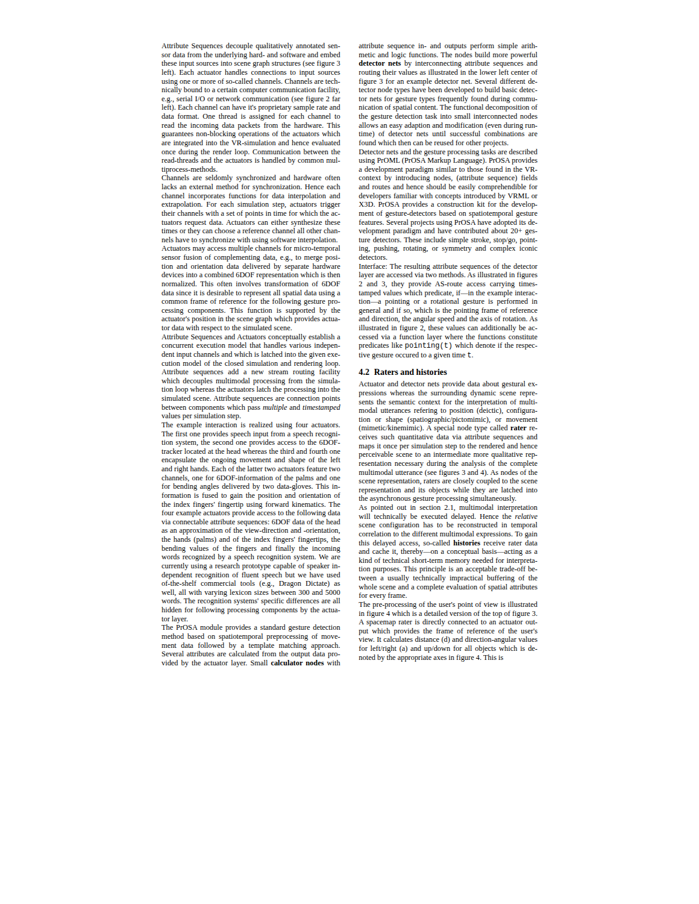Attribute Sequences decouple qualitatively annotated sensor data from the underlying hard- and software and embed these input sources into scene graph structures (see figure 3 left). Each actuator handles connections to input sources using one or more of so-called channels. Channels are technically bound to a certain computer communication facility, e.g., serial I/O or network communication (see figure 2 far left). Each channel can have it's proprietary sample rate and data format. One thread is assigned for each channel to read the incoming data packets from the hardware. This guarantees non-blocking operations of the actuators which are integrated into the VR-simulation and hence evaluated once during the render loop. Communication between the read-threads and the actuators is handled by common multiprocess-methods.
Channels are seldomly synchronized and hardware often lacks an external method for synchronization. Hence each channel incorporates functions for data interpolation and extrapolation. For each simulation step, actuators trigger their channels with a set of points in time for which the actuators request data. Actuators can either synthesize these times or they can choose a reference channel all other channels have to synchronize with using software interpolation.
Actuators may access multiple channels for micro-temporal sensor fusion of complementing data, e.g., to merge position and orientation data delivered by separate hardware devices into a combined 6DOF representation which is then normalized. This often involves transformation of 6DOF data since it is desirable to represent all spatial data using a common frame of reference for the following gesture processing components. This function is supported by the actuator's position in the scene graph which provides actuator data with respect to the simulated scene.
Attribute Sequences and Actuators conceptually establish a concurrent execution model that handles various independent input channels and which is latched into the given execution model of the closed simulation and rendering loop. Attribute sequences add a new stream routing facility which decouples multimodal processing from the simulation loop whereas the actuators latch the processing into the simulated scene. Attribute sequences are connection points between components which pass multiple and timestamped values per simulation step.
The example interaction is realized using four actuators. The first one provides speech input from a speech recognition system, the second one provides access to the 6DOF-tracker located at the head whereas the third and fourth one encapsulate the ongoing movement and shape of the left and right hands. Each of the latter two actuators feature two channels, one for 6DOF-information of the palms and one for bending angles delivered by two data-gloves. This information is fused to gain the position and orientation of the index fingers' fingertip using forward kinematics. The four example actuators provide access to the following data via connectable attribute sequences: 6DOF data of the head as an approximation of the view-direction and -orientation, the hands (palms) and of the index fingers' fingertips, the bending values of the fingers and finally the incoming words recognized by a speech recognition system. We are currently using a research prototype capable of speaker independent recognition of fluent speech but we have used of-the-shelf commercial tools (e.g., Dragon Dictate) as well, all with varying lexicon sizes between 300 and 5000 words. The recognition systems' specific differences are all hidden for following processing components by the actuator layer.
The PrOSA module provides a standard gesture detection method based on spatiotemporal preprocessing of movement data followed by a template matching approach. Several attributes are calculated from the output data provided by the actuator layer. Small calculator nodes with attribute sequence in- and outputs perform simple arithmetic and logic functions. The nodes build more powerful detector nets by interconnecting attribute sequences and routing their values as illustrated in the lower left center of figure 3 for an example detector net. Several different detector node types have been developed to build basic detector nets for gesture types frequently found during communication of spatial content. The functional decomposition of the gesture detection task into small interconnected nodes allows an easy adaption and modification (even during run-time) of detector nets until successful combinations are found which then can be reused for other projects.
Detector nets and the gesture processing tasks are described using PrOML (PrOSA Markup Language). PrOSA provides a development paradigm similar to those found in the VR-context by introducing nodes, (attribute sequence) fields and routes and hence should be easily comprehendible for developers familiar with concepts introduced by VRML or X3D. PrOSA provides a construction kit for the development of gesture-detectors based on spatiotemporal gesture features. Several projects using PrOSA have adopted its development paradigm and have contributed about 20+ gesture detectors. These include simple stroke, stop/go, pointing, pushing, rotating, or symmetry and complex iconic detectors.
Interface: The resulting attribute sequences of the detector layer are accessed via two methods. As illustrated in figures 2 and 3, they provide AS-route access carrying timestamped values which predicate, if—in the example interaction—a pointing or a rotational gesture is performed in general and if so, which is the pointing frame of reference and direction, the angular speed and the axis of rotation. As illustrated in figure 2, these values can additionally be accessed via a function layer where the functions constitute predicates like pointing(t) which denote if the respective gesture occured to a given time t.
4.2 Raters and histories
Actuator and detector nets provide data about gestural expressions whereas the surrounding dynamic scene represents the semantic context for the interpretation of multimodal utterances refering to position (deictic), configuration or shape (spatiographic/pictomimic), or movement (mimetic/kinemimic). A special node type called rater receives such quantitative data via attribute sequences and maps it once per simulation step to the rendered and hence perceivable scene to an intermediate more qualitative representation necessary during the analysis of the complete multimodal utterance (see figures 3 and 4). As nodes of the scene representation, raters are closely coupled to the scene representation and its objects while they are latched into the asynchronous gesture processing simultaneously.
As pointed out in section 2.1, multimodal interpretation will technically be executed delayed. Hence the relative scene configuration has to be reconstructed in temporal correlation to the different multimodal expressions. To gain this delayed access, so-called histories receive rater data and cache it, thereby—on a conceptual basis—acting as a kind of technical short-term memory needed for interpretation purposes. This principle is an acceptable trade-off between a usually technically impractical buffering of the whole scene and a complete evaluation of spatial attributes for every frame.
The pre-processing of the user's point of view is illustrated in figure 4 which is a detailed version of the top of figure 3. A spacemap rater is directly connected to an actuator output which provides the frame of reference of the user's view. It calculates distance (d) and direction-angular values for left/right (a) and up/down for all objects which is denoted by the appropriate axes in figure 4. This is